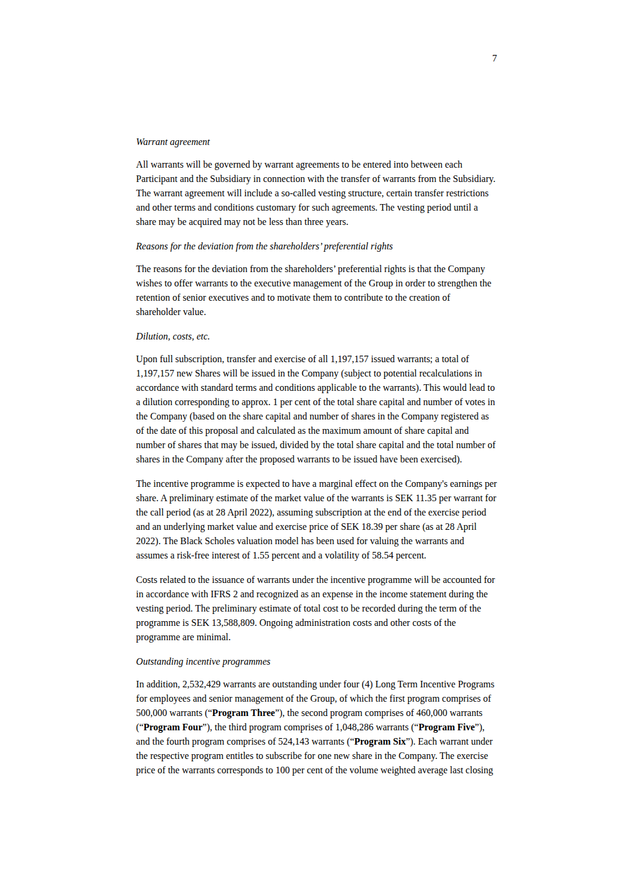7
Warrant agreement
All warrants will be governed by warrant agreements to be entered into between each Participant and the Subsidiary in connection with the transfer of warrants from the Subsidiary. The warrant agreement will include a so-called vesting structure, certain transfer restrictions and other terms and conditions customary for such agreements. The vesting period until a share may be acquired may not be less than three years.
Reasons for the deviation from the shareholders’ preferential rights
The reasons for the deviation from the shareholders’ preferential rights is that the Company wishes to offer warrants to the executive management of the Group in order to strengthen the retention of senior executives and to motivate them to contribute to the creation of shareholder value.
Dilution, costs, etc.
Upon full subscription, transfer and exercise of all 1,197,157 issued warrants; a total of 1,197,157 new Shares will be issued in the Company (subject to potential recalculations in accordance with standard terms and conditions applicable to the warrants). This would lead to a dilution corresponding to approx. 1 per cent of the total share capital and number of votes in the Company (based on the share capital and number of shares in the Company registered as of the date of this proposal and calculated as the maximum amount of share capital and number of shares that may be issued, divided by the total share capital and the total number of shares in the Company after the proposed warrants to be issued have been exercised).
The incentive programme is expected to have a marginal effect on the Company's earnings per share. A preliminary estimate of the market value of the warrants is SEK 11.35 per warrant for the call period (as at 28 April 2022), assuming subscription at the end of the exercise period and an underlying market value and exercise price of SEK 18.39 per share (as at 28 April 2022). The Black Scholes valuation model has been used for valuing the warrants and assumes a risk-free interest of 1.55 percent and a volatility of 58.54 percent.
Costs related to the issuance of warrants under the incentive programme will be accounted for in accordance with IFRS 2 and recognized as an expense in the income statement during the vesting period. The preliminary estimate of total cost to be recorded during the term of the programme is SEK 13,588,809. Ongoing administration costs and other costs of the programme are minimal.
Outstanding incentive programmes
In addition, 2,532,429 warrants are outstanding under four (4) Long Term Incentive Programs for employees and senior management of the Group, of which the first program comprises of 500,000 warrants (“Program Three”), the second program comprises of 460,000 warrants (“Program Four”), the third program comprises of 1,048,286 warrants (“Program Five”), and the fourth program comprises of 524,143 warrants (“Program Six”). Each warrant under the respective program entitles to subscribe for one new share in the Company. The exercise price of the warrants corresponds to 100 per cent of the volume weighted average last closing